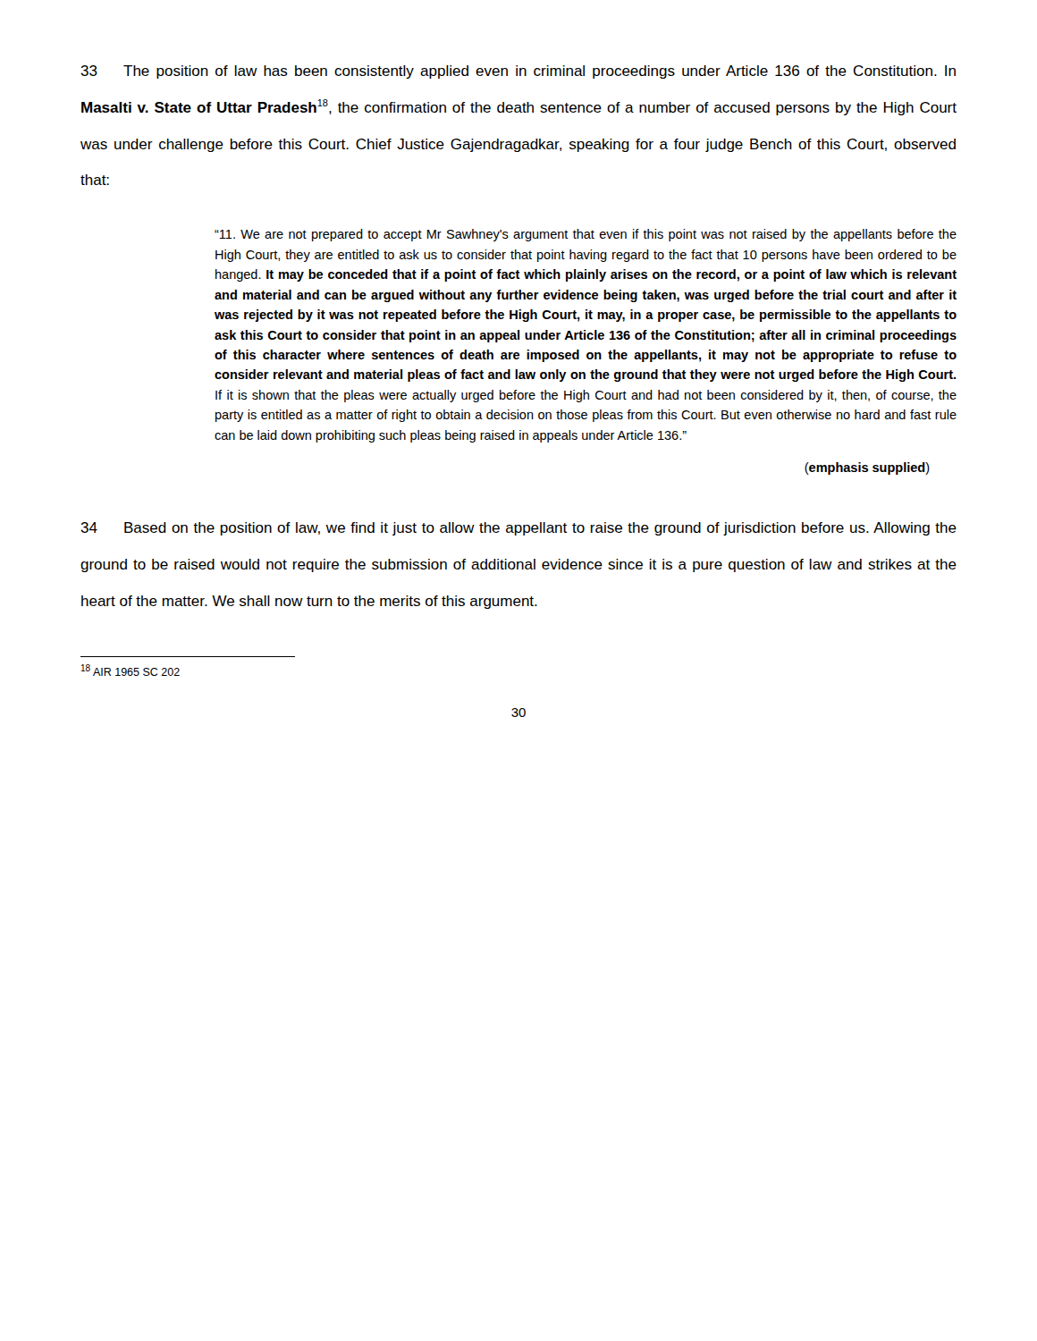33 The position of law has been consistently applied even in criminal proceedings under Article 136 of the Constitution. In Masalti v. State of Uttar Pradesh18, the confirmation of the death sentence of a number of accused persons by the High Court was under challenge before this Court. Chief Justice Gajendragadkar, speaking for a four judge Bench of this Court, observed that:
“11. We are not prepared to accept Mr Sawhney's argument that even if this point was not raised by the appellants before the High Court, they are entitled to ask us to consider that point having regard to the fact that 10 persons have been ordered to be hanged. It may be conceded that if a point of fact which plainly arises on the record, or a point of law which is relevant and material and can be argued without any further evidence being taken, was urged before the trial court and after it was rejected by it was not repeated before the High Court, it may, in a proper case, be permissible to the appellants to ask this Court to consider that point in an appeal under Article 136 of the Constitution; after all in criminal proceedings of this character where sentences of death are imposed on the appellants, it may not be appropriate to refuse to consider relevant and material pleas of fact and law only on the ground that they were not urged before the High Court. If it is shown that the pleas were actually urged before the High Court and had not been considered by it, then, of course, the party is entitled as a matter of right to obtain a decision on those pleas from this Court. But even otherwise no hard and fast rule can be laid down prohibiting such pleas being raised in appeals under Article 136.”
(emphasis supplied)
34 Based on the position of law, we find it just to allow the appellant to raise the ground of jurisdiction before us. Allowing the ground to be raised would not require the submission of additional evidence since it is a pure question of law and strikes at the heart of the matter. We shall now turn to the merits of this argument.
18 AIR 1965 SC 202
30